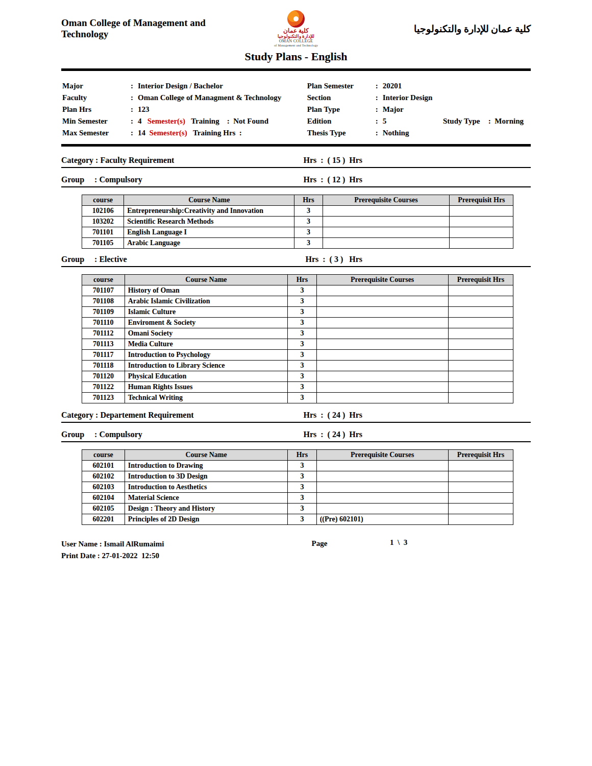Oman College of Management and Technology
كلية عمان
للإدارة والتكنولوجيا
OMAN COLLEGE
of Management and Technology
كلية عمان للإدارة والتكنولوجيا
Study Plans - English
| Major | : | Interior Design / Bachelor | Plan Semester | : | 20201 | | |
| Faculty | : | Oman College of Managment & Technology | Section | : | Interior Design | | |
| Plan Hrs | : | 123 | Plan Type | : | Major | | |
| Min Semester | : | 4 Semester(s) Training : Not Found | Edition | : | 5 | Study Type | : Morning |
| Max Semester | : | 14 Semester(s) Training Hrs : | Thesis Type | : | Nothing | | |
Category : Faculty Requirement
Hrs : ( 15 ) Hrs
Group : Compulsory
Hrs : ( 12 ) Hrs
| course | Course Name | Hrs | Prerequisite Courses | Prerequisit Hrs |
| --- | --- | --- | --- | --- |
| 102106 | Entrepreneurship:Creativity and Innovation | 3 | | |
| 103202 | Scientific Research Methods | 3 | | |
| 701101 | English Language I | 3 | | |
| 701105 | Arabic Language | 3 | | |
Group : Elective
Hrs : ( 3 ) Hrs
| course | Course Name | Hrs | Prerequisite Courses | Prerequisit Hrs |
| --- | --- | --- | --- | --- |
| 701107 | History of Oman | 3 | | |
| 701108 | Arabic Islamic Civilization | 3 | | |
| 701109 | Islamic Culture | 3 | | |
| 701110 | Enviroment & Society | 3 | | |
| 701112 | Omani Society | 3 | | |
| 701113 | Media Culture | 3 | | |
| 701117 | Introduction to Psychology | 3 | | |
| 701118 | Introduction to Library Science | 3 | | |
| 701120 | Physical Education | 3 | | |
| 701122 | Human Rights Issues | 3 | | |
| 701123 | Technical Writing | 3 | | |
Category : Departement Requirement
Hrs : ( 24 ) Hrs
Group : Compulsory
Hrs : ( 24 ) Hrs
| course | Course Name | Hrs | Prerequisite Courses | Prerequisit Hrs |
| --- | --- | --- | --- | --- |
| 602101 | Introduction to Drawing | 3 | | |
| 602102 | Introduction to 3D Design | 3 | | |
| 602103 | Introduction to Aesthetics | 3 | | |
| 602104 | Material Science | 3 | | |
| 602105 | Design : Theory and History | 3 | | |
| 602201 | Principles of 2D Design | 3 | ((Pre) 602101) | |
User Name : Ismail AlRumaimi
Print Date : 27-01-2022 12:50
Page
1 \ 3